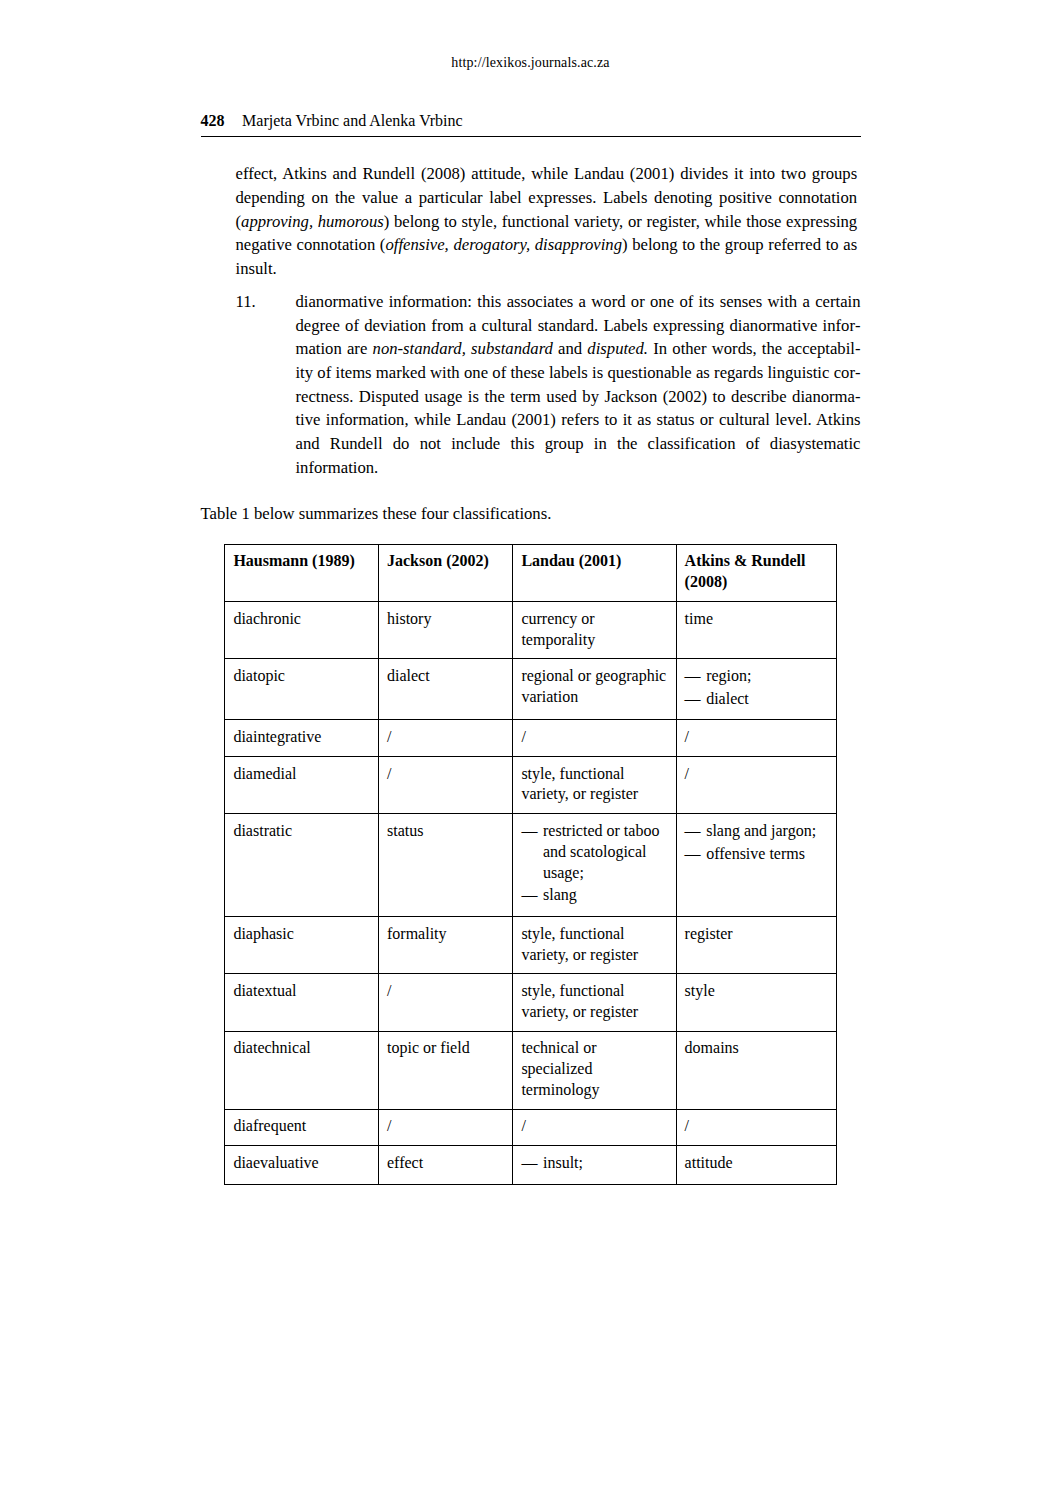http://lexikos.journals.ac.za
428 Marjeta Vrbinc and Alenka Vrbinc
effect, Atkins and Rundell (2008) attitude, while Landau (2001) divides it into two groups depending on the value a particular label expresses. Labels denoting positive connotation (approving, humorous) belong to style, functional variety, or register, while those expressing negative connotation (offensive, derogatory, disapproving) belong to the group referred to as insult.
11. dianormative information: this associates a word or one of its senses with a certain degree of deviation from a cultural standard. Labels expressing dianormative information are non-standard, substandard and disputed. In other words, the acceptability of items marked with one of these labels is questionable as regards linguistic correctness. Disputed usage is the term used by Jackson (2002) to describe dianormative information, while Landau (2001) refers to it as status or cultural level. Atkins and Rundell do not include this group in the classification of diasystematic information.
Table 1 below summarizes these four classifications.
| Hausmann (1989) | Jackson (2002) | Landau (2001) | Atkins & Rundell (2008) |
| --- | --- | --- | --- |
| diachronic | history | currency or temporality | time |
| diatopic | dialect | regional or geographic variation | region; dialect |
| diaintegrative | / | / | / |
| diamedial | / | style, functional variety, or register | / |
| diastratic | status | restricted or taboo and scatological usage; slang | slang and jargon; offensive terms |
| diaphasic | formality | style, functional variety, or register | register |
| diatextual | / | style, functional variety, or register | style |
| diatechnical | topic or field | technical or specialized terminology | domains |
| diafrequent | / | / | / |
| diaevaluative | effect | insult; | attitude |